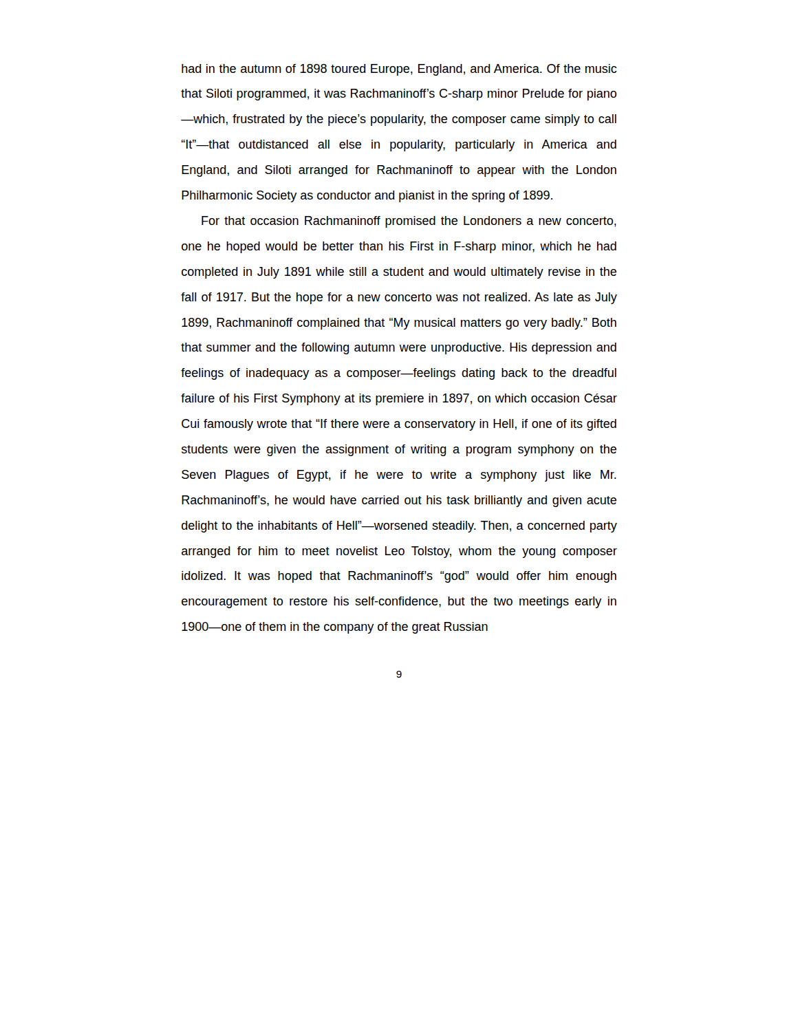had in the autumn of 1898 toured Europe, England, and America. Of the music that Siloti programmed, it was Rachmaninoff’s C-sharp minor Prelude for piano—which, frustrated by the piece’s popularity, the composer came simply to call “It”—that outdistanced all else in popularity, particularly in America and England, and Siloti arranged for Rachmaninoff to appear with the London Philharmonic Society as conductor and pianist in the spring of 1899.
For that occasion Rachmaninoff promised the Londoners a new concerto, one he hoped would be better than his First in F-sharp minor, which he had completed in July 1891 while still a student and would ultimately revise in the fall of 1917. But the hope for a new concerto was not realized. As late as July 1899, Rachmaninoff complained that “My musical matters go very badly.” Both that summer and the following autumn were unproductive. His depression and feelings of inadequacy as a composer—feelings dating back to the dreadful failure of his First Symphony at its premiere in 1897, on which occasion César Cui famously wrote that “If there were a conservatory in Hell, if one of its gifted students were given the assignment of writing a program symphony on the Seven Plagues of Egypt, if he were to write a symphony just like Mr. Rachmaninoff’s, he would have carried out his task brilliantly and given acute delight to the inhabitants of Hell”—worsened steadily. Then, a concerned party arranged for him to meet novelist Leo Tolstoy, whom the young composer idolized. It was hoped that Rachmaninoff’s “god” would offer him enough encouragement to restore his self-confidence, but the two meetings early in 1900—one of them in the company of the great Russian
9